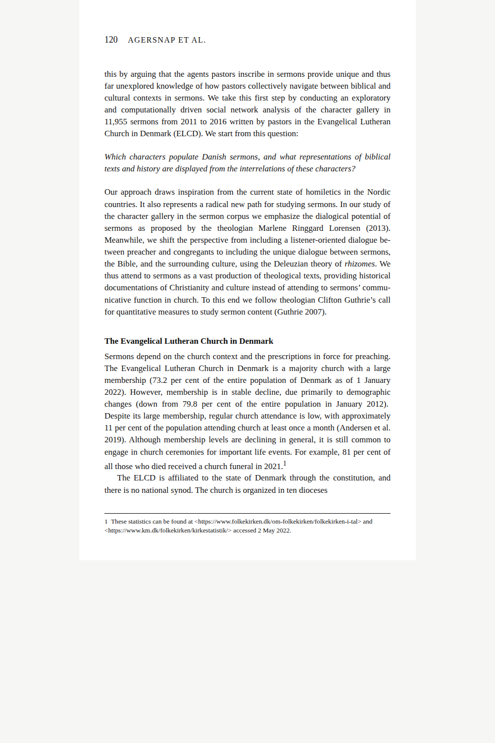120 AGERSNAP ET AL.
this by arguing that the agents pastors inscribe in sermons provide unique and thus far unexplored knowledge of how pastors collectively navigate between biblical and cultural contexts in sermons. We take this first step by conducting an exploratory and computationally driven social network analysis of the character gallery in 11,955 sermons from 2011 to 2016 written by pastors in the Evangelical Lutheran Church in Denmark (ELCD). We start from this question:
Which characters populate Danish sermons, and what representations of biblical texts and history are displayed from the interrelations of these characters?
Our approach draws inspiration from the current state of homiletics in the Nordic countries. It also represents a radical new path for studying sermons. In our study of the character gallery in the sermon corpus we emphasize the dialogical potential of sermons as proposed by the theologian Marlene Ringgard Lorensen (2013). Meanwhile, we shift the perspective from including a listener-oriented dialogue between preacher and congregants to including the unique dialogue between sermons, the Bible, and the surrounding culture, using the Deleuzian theory of rhizomes. We thus attend to sermons as a vast production of theological texts, providing historical documentations of Christianity and culture instead of attending to sermons’ communicative function in church. To this end we follow theologian Clifton Guthrie’s call for quantitative measures to study sermon content (Guthrie 2007).
The Evangelical Lutheran Church in Denmark
Sermons depend on the church context and the prescriptions in force for preaching. The Evangelical Lutheran Church in Denmark is a majority church with a large membership (73.2 per cent of the entire population of Denmark as of 1 January 2022). However, membership is in stable decline, due primarily to demographic changes (down from 79.8 per cent of the entire population in January 2012). Despite its large membership, regular church attendance is low, with approximately 11 per cent of the population attending church at least once a month (Andersen et al. 2019). Although membership levels are declining in general, it is still common to engage in church ceremonies for important life events. For example, 81 per cent of all those who died received a church funeral in 2021.1
The ELCD is affiliated to the state of Denmark through the constitution, and there is no national synod. The church is organized in ten dioceses
1 These statistics can be found at <https://www.folkekirken.dk/om-folkekirken/folkekirken-i-tal> and <https://www.km.dk/folkekirken/kirkestatistik/> accessed 2 May 2022.